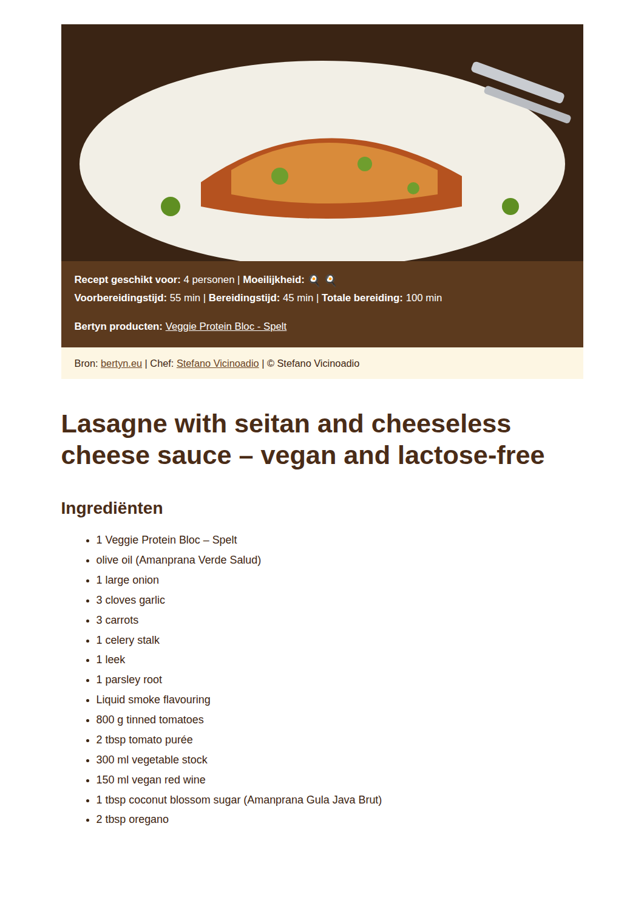Recept geschikt voor: 4 personen | Moeilijkheid: 🍳🍳
Voorbereidingstijd: 55 min | Bereidingstijd: 45 min | Totale bereiding: 100 min
Bertyn producten: Veggie Protein Bloc - Spelt
Bron: bertyn.eu | Chef: Stefano Vicinoadio | © Stefano Vicinoadio
Lasagne with seitan and cheeseless cheese sauce – vegan and lactose-free
Ingrediënten
1 Veggie Protein Bloc – Spelt
olive oil (Amanprana Verde Salud)
1 large onion
3 cloves garlic
3 carrots
1 celery stalk
1 leek
1 parsley root
Liquid smoke flavouring
800 g tinned tomatoes
2 tbsp tomato purée
300 ml vegetable stock
150 ml vegan red wine
1 tbsp coconut blossom sugar (Amanprana Gula Java Brut)
2 tbsp oregano